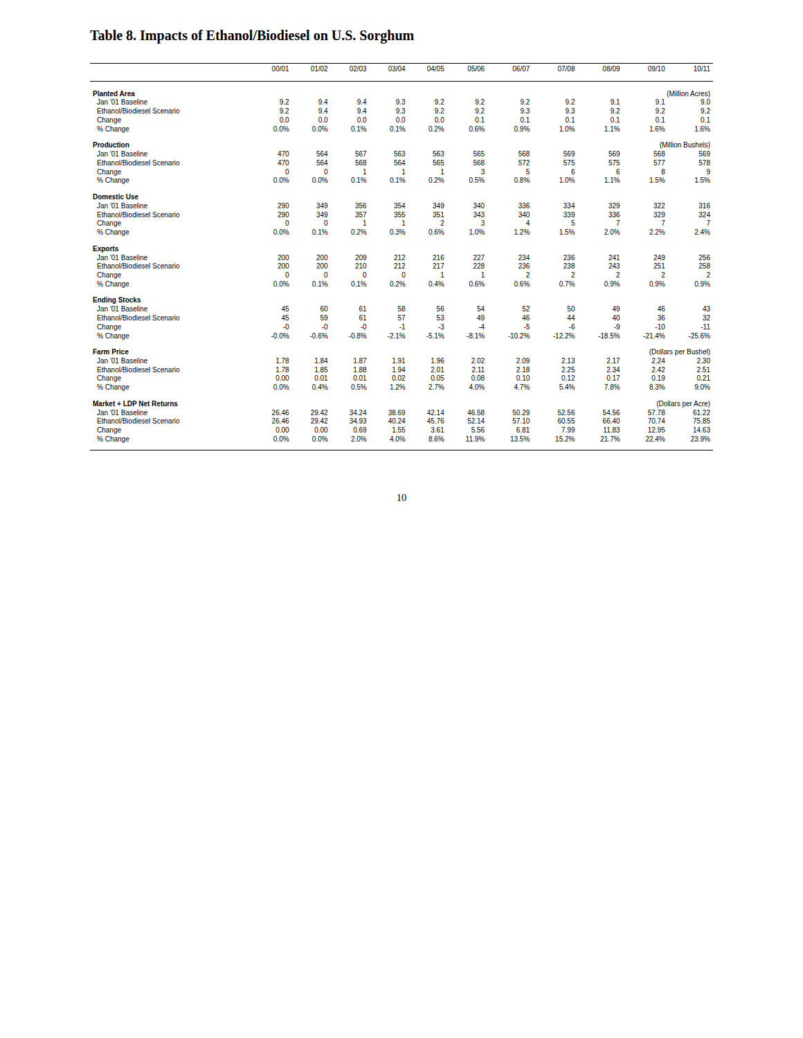Table 8. Impacts of Ethanol/Biodiesel on U.S. Sorghum
| | 00/01 | 01/02 | 02/03 | 03/04 | 04/05 | 05/06 | 06/07 | 07/08 | 08/09 | 09/10 | 10/11 |
| --- | --- | --- | --- | --- | --- | --- | --- | --- | --- | --- | --- |
| Planted Area | (Million Acres) |
| Jan '01 Baseline | 9.2 | 9.4 | 9.4 | 9.3 | 9.2 | 9.2 | 9.2 | 9.2 | 9.1 | 9.1 | 9.0 |
| Ethanol/Biodiesel Scenario | 9.2 | 9.4 | 9.4 | 9.3 | 9.2 | 9.2 | 9.3 | 9.3 | 9.2 | 9.2 | 9.2 |
| Change | 0.0 | 0.0 | 0.0 | 0.0 | 0.0 | 0.1 | 0.1 | 0.1 | 0.1 | 0.1 | 0.1 |
| % Change | 0.0% | 0.0% | 0.1% | 0.1% | 0.2% | 0.6% | 0.9% | 1.0% | 1.1% | 1.6% | 1.6% |
| Production | (Million Bushels) |
| Jan '01 Baseline | 470 | 564 | 567 | 563 | 563 | 565 | 568 | 569 | 569 | 568 | 569 |
| Ethanol/Biodiesel Scenario | 470 | 564 | 568 | 564 | 565 | 568 | 572 | 575 | 575 | 577 | 578 |
| Change | 0 | 0 | 1 | 1 | 1 | 3 | 5 | 6 | 6 | 8 | 9 |
| % Change | 0.0% | 0.0% | 0.1% | 0.1% | 0.2% | 0.5% | 0.8% | 1.0% | 1.1% | 1.5% | 1.5% |
| Domestic Use | |
| Jan '01 Baseline | 290 | 349 | 356 | 354 | 349 | 340 | 336 | 334 | 329 | 322 | 316 |
| Ethanol/Biodiesel Scenario | 290 | 349 | 357 | 355 | 351 | 343 | 340 | 339 | 336 | 329 | 324 |
| Change | 0 | 0 | 1 | 1 | 2 | 3 | 4 | 5 | 7 | 7 | 7 |
| % Change | 0.0% | 0.1% | 0.2% | 0.3% | 0.6% | 1.0% | 1.2% | 1.5% | 2.0% | 2.2% | 2.4% |
| Exports | |
| Jan '01 Baseline | 200 | 200 | 209 | 212 | 216 | 227 | 234 | 236 | 241 | 249 | 256 |
| Ethanol/Biodiesel Scenario | 200 | 200 | 210 | 212 | 217 | 228 | 236 | 238 | 243 | 251 | 258 |
| Change | 0 | 0 | 0 | 0 | 1 | 1 | 2 | 2 | 2 | 2 | 2 |
| % Change | 0.0% | 0.1% | 0.1% | 0.2% | 0.4% | 0.6% | 0.6% | 0.7% | 0.9% | 0.9% | 0.9% |
| Ending Stocks | |
| Jan '01 Baseline | 45 | 60 | 61 | 58 | 56 | 54 | 52 | 50 | 49 | 46 | 43 |
| Ethanol/Biodiesel Scenario | 45 | 59 | 61 | 57 | 53 | 49 | 46 | 44 | 40 | 36 | 32 |
| Change | -0 | -0 | -0 | -1 | -3 | -4 | -5 | -6 | -9 | -10 | -11 |
| % Change | -0.0% | -0.6% | -0.8% | -2.1% | -5.1% | -8.1% | -10.2% | -12.2% | -18.5% | -21.4% | -25.6% |
| Farm Price | (Dollars per Bushel) |
| Jan '01 Baseline | 1.78 | 1.84 | 1.87 | 1.91 | 1.96 | 2.02 | 2.09 | 2.13 | 2.17 | 2.24 | 2.30 |
| Ethanol/Biodiesel Scenario | 1.78 | 1.85 | 1.88 | 1.94 | 2.01 | 2.11 | 2.18 | 2.25 | 2.34 | 2.42 | 2.51 |
| Change | 0.00 | 0.01 | 0.01 | 0.02 | 0.05 | 0.08 | 0.10 | 0.12 | 0.17 | 0.19 | 0.21 |
| % Change | 0.0% | 0.4% | 0.5% | 1.2% | 2.7% | 4.0% | 4.7% | 5.4% | 7.8% | 8.3% | 9.0% |
| Market + LDP Net Returns | (Dollars per Acre) |
| Jan '01 Baseline | 26.46 | 29.42 | 34.24 | 38.69 | 42.14 | 46.58 | 50.29 | 52.56 | 54.56 | 57.78 | 61.22 |
| Ethanol/Biodiesel Scenario | 26.46 | 29.42 | 34.93 | 40.24 | 45.76 | 52.14 | 57.10 | 60.55 | 66.40 | 70.74 | 75.85 |
| Change | 0.00 | 0.00 | 0.69 | 1.55 | 3.61 | 5.56 | 6.81 | 7.99 | 11.83 | 12.95 | 14.63 |
| % Change | 0.0% | 0.0% | 2.0% | 4.0% | 8.6% | 11.9% | 13.5% | 15.2% | 21.7% | 22.4% | 23.9% |
10